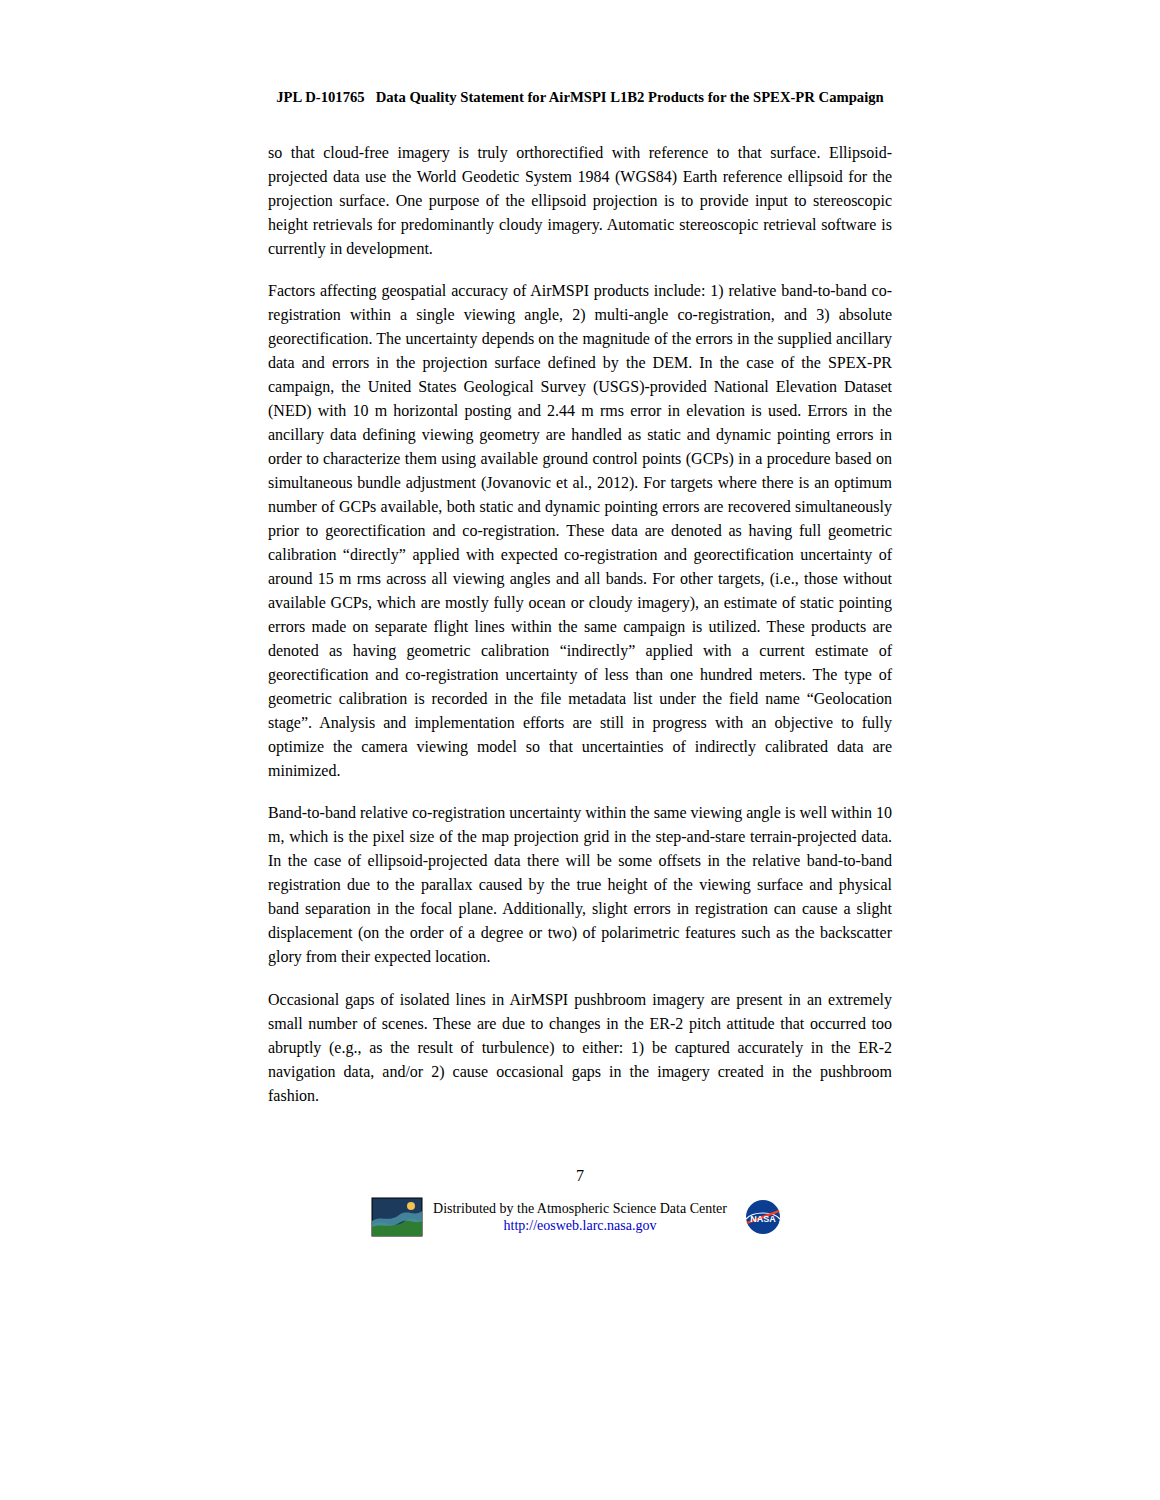JPL D-101765 Data Quality Statement for AirMSPI L1B2 Products for the SPEX-PR Campaign
so that cloud-free imagery is truly orthorectified with reference to that surface. Ellipsoid-projected data use the World Geodetic System 1984 (WGS84) Earth reference ellipsoid for the projection surface. One purpose of the ellipsoid projection is to provide input to stereoscopic height retrievals for predominantly cloudy imagery. Automatic stereoscopic retrieval software is currently in development.
Factors affecting geospatial accuracy of AirMSPI products include: 1) relative band-to-band co-registration within a single viewing angle, 2) multi-angle co-registration, and 3) absolute georectification. The uncertainty depends on the magnitude of the errors in the supplied ancillary data and errors in the projection surface defined by the DEM. In the case of the SPEX-PR campaign, the United States Geological Survey (USGS)-provided National Elevation Dataset (NED) with 10 m horizontal posting and 2.44 m rms error in elevation is used. Errors in the ancillary data defining viewing geometry are handled as static and dynamic pointing errors in order to characterize them using available ground control points (GCPs) in a procedure based on simultaneous bundle adjustment (Jovanovic et al., 2012). For targets where there is an optimum number of GCPs available, both static and dynamic pointing errors are recovered simultaneously prior to georectification and co-registration. These data are denoted as having full geometric calibration “directly” applied with expected co-registration and georectification uncertainty of around 15 m rms across all viewing angles and all bands. For other targets, (i.e., those without available GCPs, which are mostly fully ocean or cloudy imagery), an estimate of static pointing errors made on separate flight lines within the same campaign is utilized. These products are denoted as having geometric calibration “indirectly” applied with a current estimate of georectification and co-registration uncertainty of less than one hundred meters. The type of geometric calibration is recorded in the file metadata list under the field name “Geolocation stage”. Analysis and implementation efforts are still in progress with an objective to fully optimize the camera viewing model so that uncertainties of indirectly calibrated data are minimized.
Band-to-band relative co-registration uncertainty within the same viewing angle is well within 10 m, which is the pixel size of the map projection grid in the step-and-stare terrain-projected data. In the case of ellipsoid-projected data there will be some offsets in the relative band-to-band registration due to the parallax caused by the true height of the viewing surface and physical band separation in the focal plane. Additionally, slight errors in registration can cause a slight displacement (on the order of a degree or two) of polarimetric features such as the backscatter glory from their expected location.
Occasional gaps of isolated lines in AirMSPI pushbroom imagery are present in an extremely small number of scenes. These are due to changes in the ER-2 pitch attitude that occurred too abruptly (e.g., as the result of turbulence) to either: 1) be captured accurately in the ER-2 navigation data, and/or 2) cause occasional gaps in the imagery created in the pushbroom fashion.
7
Distributed by the Atmospheric Science Data Center
http://eosweb.larc.nasa.gov NASA